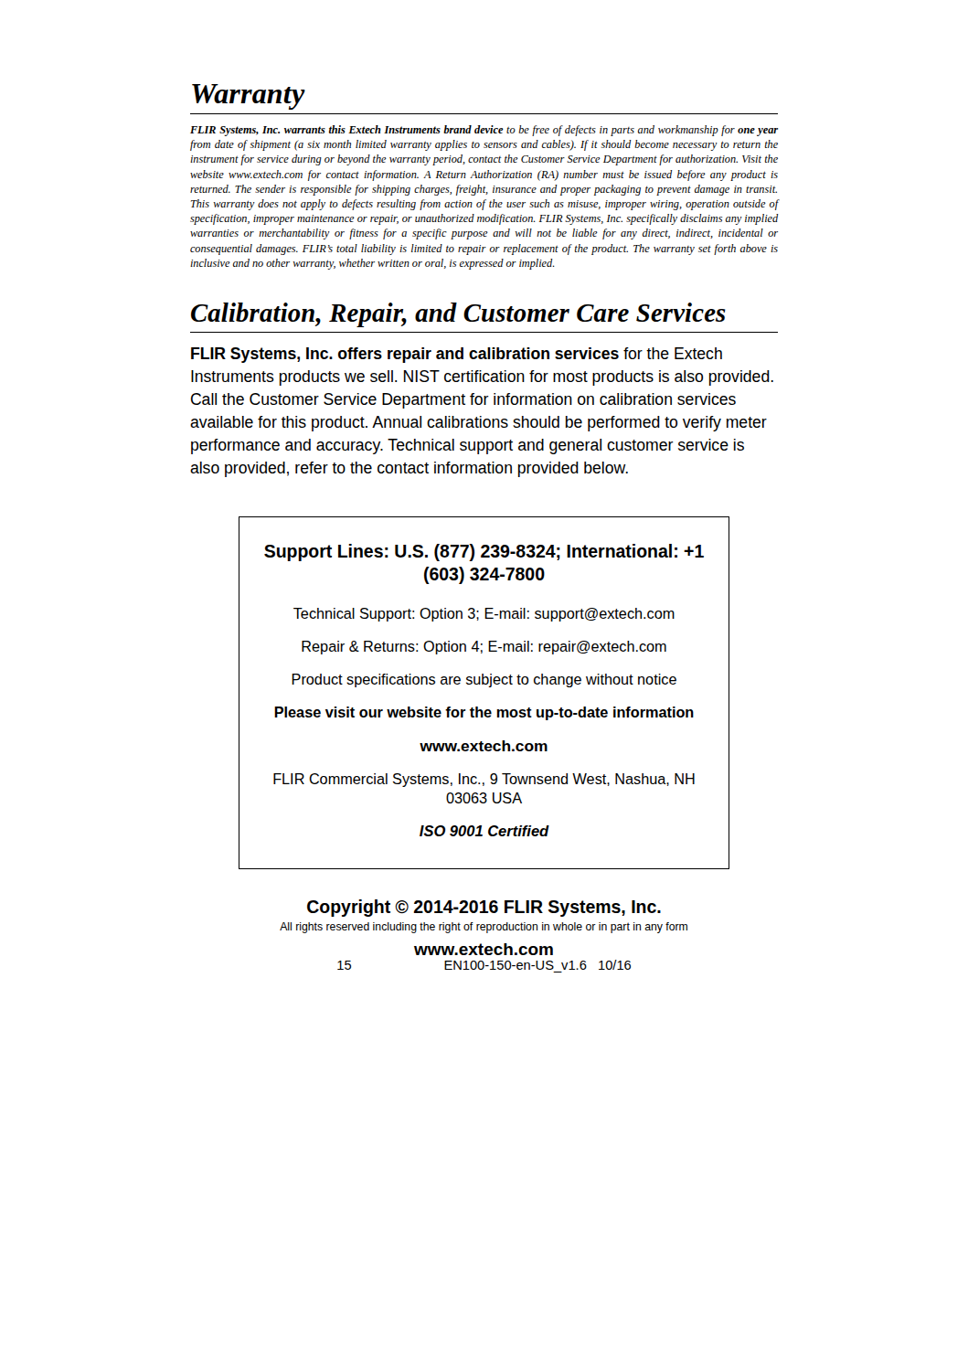Warranty
FLIR Systems, Inc. warrants this Extech Instruments brand device to be free of defects in parts and workmanship for one year from date of shipment (a six month limited warranty applies to sensors and cables). If it should become necessary to return the instrument for service during or beyond the warranty period, contact the Customer Service Department for authorization. Visit the website www.extech.com for contact information. A Return Authorization (RA) number must be issued before any product is returned. The sender is responsible for shipping charges, freight, insurance and proper packaging to prevent damage in transit. This warranty does not apply to defects resulting from action of the user such as misuse, improper wiring, operation outside of specification, improper maintenance or repair, or unauthorized modification. FLIR Systems, Inc. specifically disclaims any implied warranties or merchantability or fitness for a specific purpose and will not be liable for any direct, indirect, incidental or consequential damages. FLIR’s total liability is limited to repair or replacement of the product. The warranty set forth above is inclusive and no other warranty, whether written or oral, is expressed or implied.
Calibration, Repair, and Customer Care Services
FLIR Systems, Inc. offers repair and calibration services for the Extech Instruments products we sell. NIST certification for most products is also provided. Call the Customer Service Department for information on calibration services available for this product. Annual calibrations should be performed to verify meter performance and accuracy. Technical support and general customer service is also provided, refer to the contact information provided below.
Support Lines: U.S. (877) 239-8324; International: +1 (603) 324-7800
Technical Support: Option 3; E-mail: support@extech.com
Repair & Returns: Option 4; E-mail: repair@extech.com
Product specifications are subject to change without notice
Please visit our website for the most up-to-date information
www.extech.com
FLIR Commercial Systems, Inc., 9 Townsend West, Nashua, NH 03063 USA
ISO 9001 Certified
Copyright © 2014-2016 FLIR Systems, Inc.
All rights reserved including the right of reproduction in whole or in part in any form
www.extech.com
15 EN100-150-en-US_v1.6 10/16